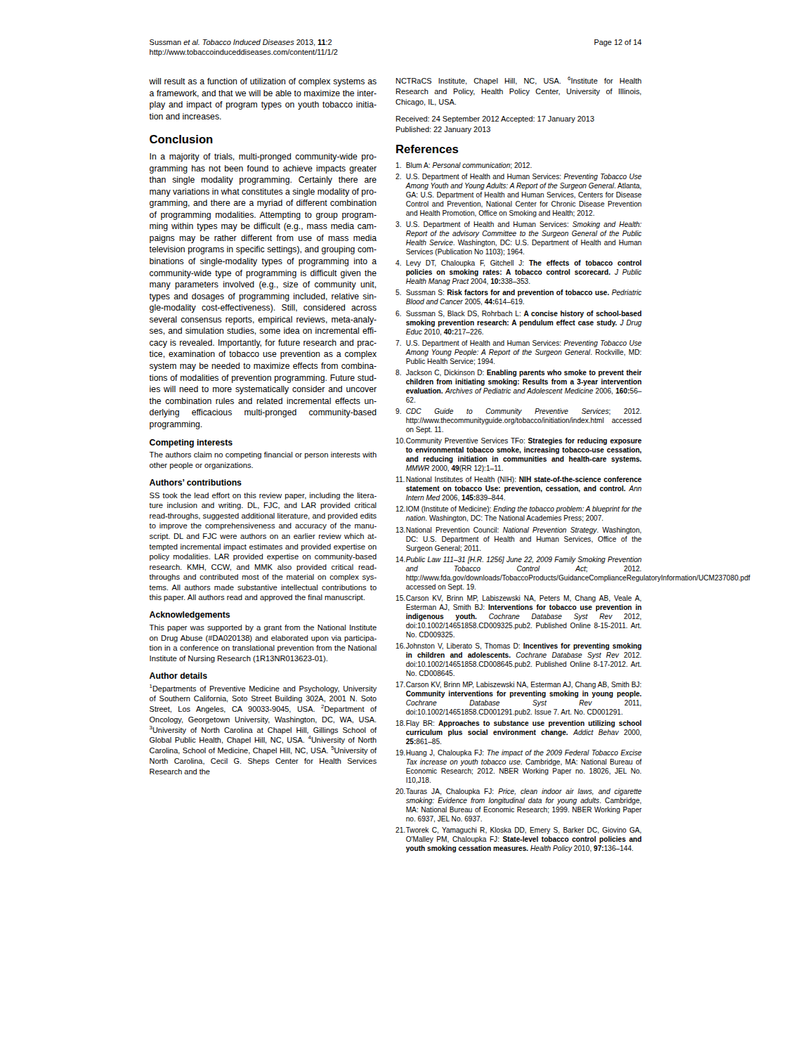Sussman et al. Tobacco Induced Diseases 2013, 11:2
http://www.tobaccoinduceddiseases.com/content/11/1/2
Page 12 of 14
will result as a function of utilization of complex systems as a framework, and that we will be able to maximize the interplay and impact of program types on youth tobacco initiation and increases.
Conclusion
In a majority of trials, multi-pronged community-wide programming has not been found to achieve impacts greater than single modality programming. Certainly there are many variations in what constitutes a single modality of programming, and there are a myriad of different combination of programming modalities. Attempting to group programming within types may be difficult (e.g., mass media campaigns may be rather different from use of mass media television programs in specific settings), and grouping combinations of single-modality types of programming into a community-wide type of programming is difficult given the many parameters involved (e.g., size of community unit, types and dosages of programming included, relative single-modality cost-effectiveness). Still, considered across several consensus reports, empirical reviews, meta-analyses, and simulation studies, some idea on incremental efficacy is revealed. Importantly, for future research and practice, examination of tobacco use prevention as a complex system may be needed to maximize effects from combinations of modalities of prevention programming. Future studies will need to more systematically consider and uncover the combination rules and related incremental effects underlying efficacious multi-pronged community-based programming.
Competing interests
The authors claim no competing financial or person interests with other people or organizations.
Authors’ contributions
SS took the lead effort on this review paper, including the literature inclusion and writing. DL, FJC, and LAR provided critical read-throughs, suggested additional literature, and provided edits to improve the comprehensiveness and accuracy of the manuscript. DL and FJC were authors on an earlier review which attempted incremental impact estimates and provided expertise on policy modalities. LAR provided expertise on community-based research. KMH, CCW, and MMK also provided critical read-throughs and contributed most of the material on complex systems. All authors made substantive intellectual contributions to this paper. All authors read and approved the final manuscript.
Acknowledgements
This paper was supported by a grant from the National Institute on Drug Abuse (#DA020138) and elaborated upon via participation in a conference on translational prevention from the National Institute of Nursing Research (1R13NR013623-01).
Author details
1Departments of Preventive Medicine and Psychology, University of Southern California, Soto Street Building 302A, 2001 N. Soto Street, Los Angeles, CA 90033-9045, USA. 2Department of Oncology, Georgetown University, Washington, DC, WA, USA. 3University of North Carolina at Chapel Hill, Gillings School of Global Public Health, Chapel Hill, NC, USA. 4University of North Carolina, School of Medicine, Chapel Hill, NC, USA. 5University of North Carolina, Cecil G. Sheps Center for Health Services Research and the
NCTRaCS Institute, Chapel Hill, NC, USA. 6Institute for Health Research and Policy, Health Policy Center, University of Illinois, Chicago, IL, USA.
Received: 24 September 2012 Accepted: 17 January 2013
Published: 22 January 2013
References
Blum A: Personal communication; 2012.
U.S. Department of Health and Human Services: Preventing Tobacco Use Among Youth and Young Adults: A Report of the Surgeon General. Atlanta, GA: U.S. Department of Health and Human Services, Centers for Disease Control and Prevention, National Center for Chronic Disease Prevention and Health Promotion, Office on Smoking and Health; 2012.
U.S. Department of Health and Human Services: Smoking and Health: Report of the advisory Committee to the Surgeon General of the Public Health Service. Washington, DC: U.S. Department of Health and Human Services (Publication No 1103); 1964.
Levy DT, Chaloupka F, Gitchell J: The effects of tobacco control policies on smoking rates: A tobacco control scorecard. J Public Health Manag Pract 2004, 10: 338–353.
Sussman S: Risk factors for and prevention of tobacco use. Pedriatric Blood and Cancer 2005, 44: 614–619.
Sussman S, Black DS, Rohrbach L: A concise history of school-based smoking prevention research: A pendulum effect case study. J Drug Educ 2010, 40: 217–226.
U.S. Department of Health and Human Services: Preventing Tobacco Use Among Young People: A Report of the Surgeon General. Rockville, MD: Public Health Service; 1994.
Jackson C, Dickinson D: Enabling parents who smoke to prevent their children from initiating smoking: Results from a 3-year intervention evaluation. Archives of Pediatric and Adolescent Medicine 2006, 160: 56–62.
CDC Guide to Community Preventive Services; 2012. http://www.thecommunityguide.org/tobacco/initiation/index.html accessed on Sept. 11.
Community Preventive Services TFo: Strategies for reducing exposure to environmental tobacco smoke, increasing tobacco-use cessation, and reducing initiation in communities and health-care systems. MMWR 2000, 49(RR 12):1–11.
National Institutes of Health (NIH): NIH state-of-the-science conference statement on tobacco Use: prevention, cessation, and control. Ann Intern Med 2006, 145: 839–844.
IOM (Institute of Medicine): Ending the tobacco problem: A blueprint for the nation. Washington, DC: The National Academies Press; 2007.
National Prevention Council: National Prevention Strategy. Washington, DC: U.S. Department of Health and Human Services, Office of the Surgeon General; 2011.
Public Law 111–31 [H.R. 1256] June 22, 2009 Family Smoking Prevention and Tobacco Control Act; 2012. http://www.fda.gov/downloads/TobaccoProducts/GuidanceComplianceRegulatoryInformation/UCM237080.pdf accessed on Sept. 19.
Carson KV, Brinn MP, Labiszewski NA, Peters M, Chang AB, Veale A, Esterman AJ, Smith BJ: Interventions for tobacco use prevention in indigenous youth. Cochrane Database Syst Rev 2012, doi:10.1002/14651858.CD009325.pub2. Published Online 8-15-2011. Art. No. CD009325.
Johnston V, Liberato S, Thomas D: Incentives for preventing smoking in children and adolescents. Cochrane Database Syst Rev 2012. doi:10.1002/14651858.CD008645.pub2. Published Online 8-17-2012. Art. No. CD008645.
Carson KV, Brinn MP, Labiszewski NA, Esterman AJ, Chang AB, Smith BJ: Community interventions for preventing smoking in young people. Cochrane Database Syst Rev 2011, doi:10.1002/14651858.CD001291.pub2. Issue 7. Art. No. CD001291.
Flay BR: Approaches to substance use prevention utilizing school curriculum plus social environment change. Addict Behav 2000, 25: 861–85.
Huang J, Chaloupka FJ: The impact of the 2009 Federal Tobacco Excise Tax increase on youth tobacco use. Cambridge, MA: National Bureau of Economic Research; 2012. NBER Working Paper no. 18026, JEL No. I10,J18.
Tauras JA, Chaloupka FJ: Price, clean indoor air laws, and cigarette smoking: Evidence from longitudinal data for young adults. Cambridge, MA: National Bureau of Economic Research; 1999. NBER Working Paper no. 6937, JEL No. 6937.
Tworek C, Yamaguchi R, Kloska DD, Emery S, Barker DC, Giovino GA, O'Malley PM, Chaloupka FJ: State-level tobacco control policies and youth smoking cessation measures. Health Policy 2010, 97: 136–144.